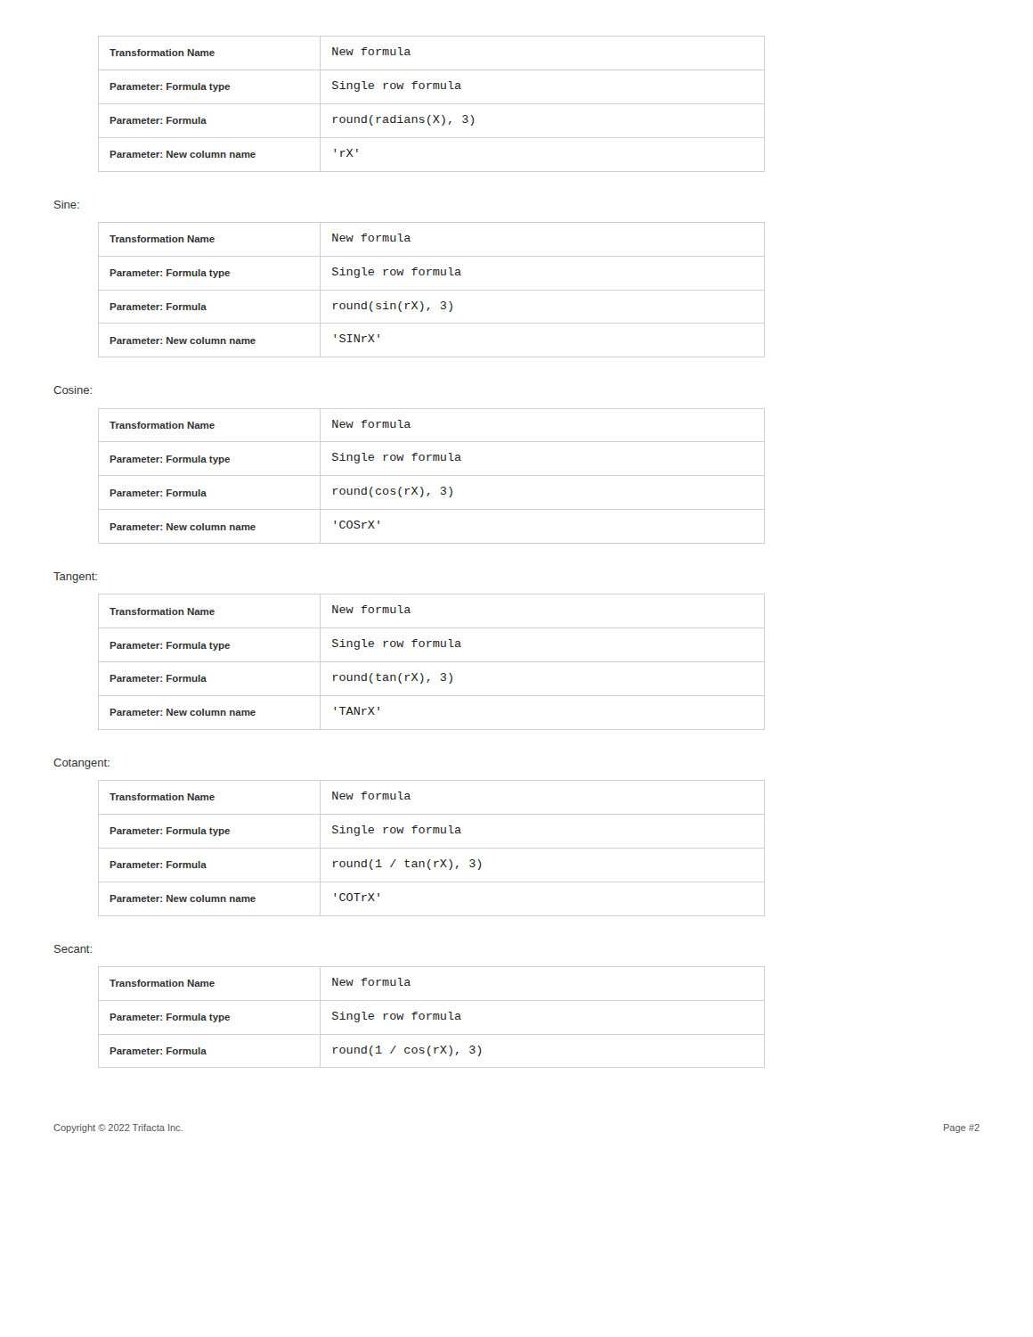| Transformation Name | New formula |
| Parameter: Formula type | Single row formula |
| Parameter: Formula | round(radians(X), 3) |
| Parameter: New column name | 'rX' |
Sine:
| Transformation Name | New formula |
| Parameter: Formula type | Single row formula |
| Parameter: Formula | round(sin(rX), 3) |
| Parameter: New column name | 'SINrX' |
Cosine:
| Transformation Name | New formula |
| Parameter: Formula type | Single row formula |
| Parameter: Formula | round(cos(rX), 3) |
| Parameter: New column name | 'COSrX' |
Tangent:
| Transformation Name | New formula |
| Parameter: Formula type | Single row formula |
| Parameter: Formula | round(tan(rX), 3) |
| Parameter: New column name | 'TANrX' |
Cotangent:
| Transformation Name | New formula |
| Parameter: Formula type | Single row formula |
| Parameter: Formula | round(1 / tan(rX), 3) |
| Parameter: New column name | 'COTrX' |
Secant:
| Transformation Name | New formula |
| Parameter: Formula type | Single row formula |
| Parameter: Formula | round(1 / cos(rX), 3) |
Copyright © 2022 Trifacta Inc.
Page #2